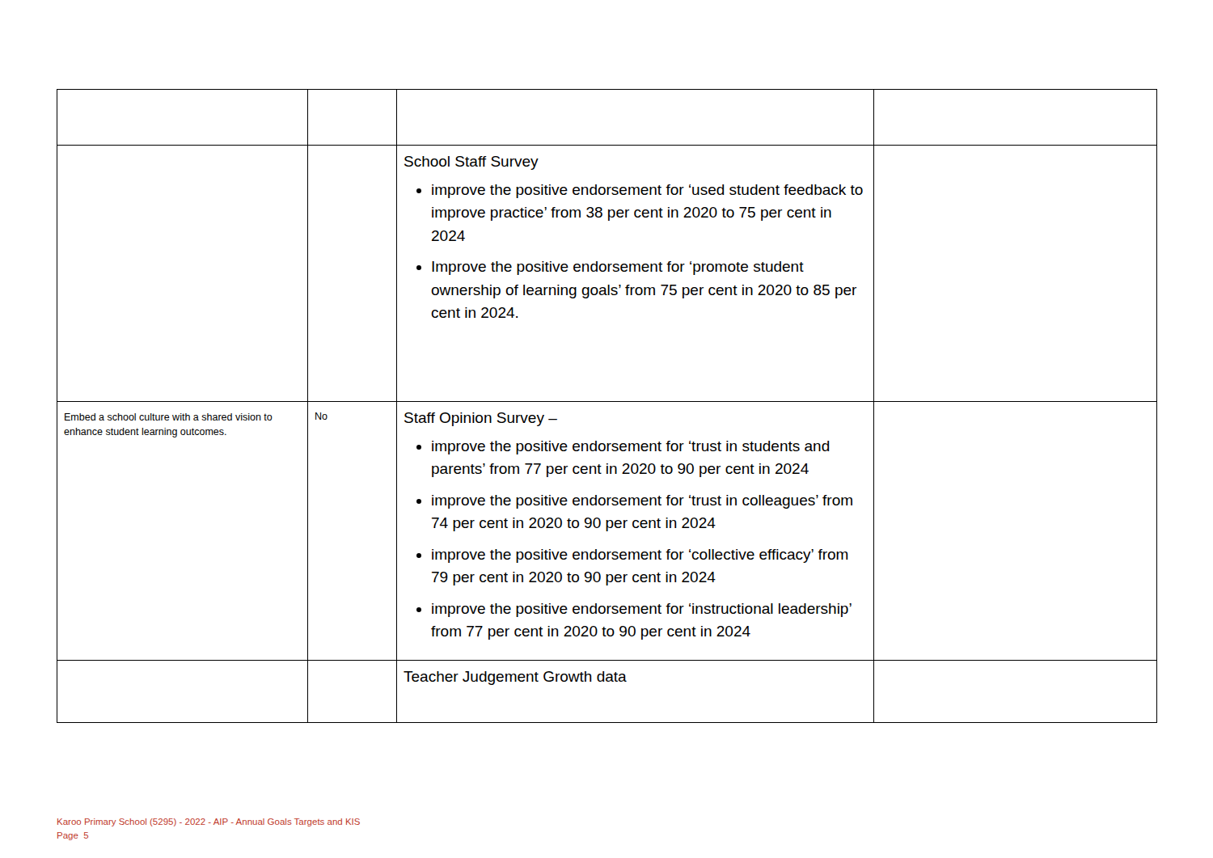| | | School Staff Survey improve the positive endorsement for ‘used student feedback to improve practice’ from 38 per cent in 2020 to 75 per cent in 2024 Improve the positive endorsement for ‘promote student ownership of learning goals’ from 75 per cent in 2020 to 85 per cent in 2024. | |
| Embed a school culture with a shared vision to enhance student learning outcomes. | No | Staff Opinion Survey – improve the positive endorsement for ‘trust in students and parents’ from 77 per cent in 2020 to 90 per cent in 2024 improve the positive endorsement for ‘trust in colleagues’ from 74 per cent in 2020 to 90 per cent in 2024 improve the positive endorsement for ‘collective efficacy’ from 79 per cent in 2020 to 90 per cent in 2024 improve the positive endorsement for ‘instructional leadership’ from 77 per cent in 2020 to 90 per cent in 2024 | |
| | | Teacher Judgement Growth data | |
Karoo Primary School (5295) - 2022 - AIP - Annual Goals Targets and KIS
Page 5